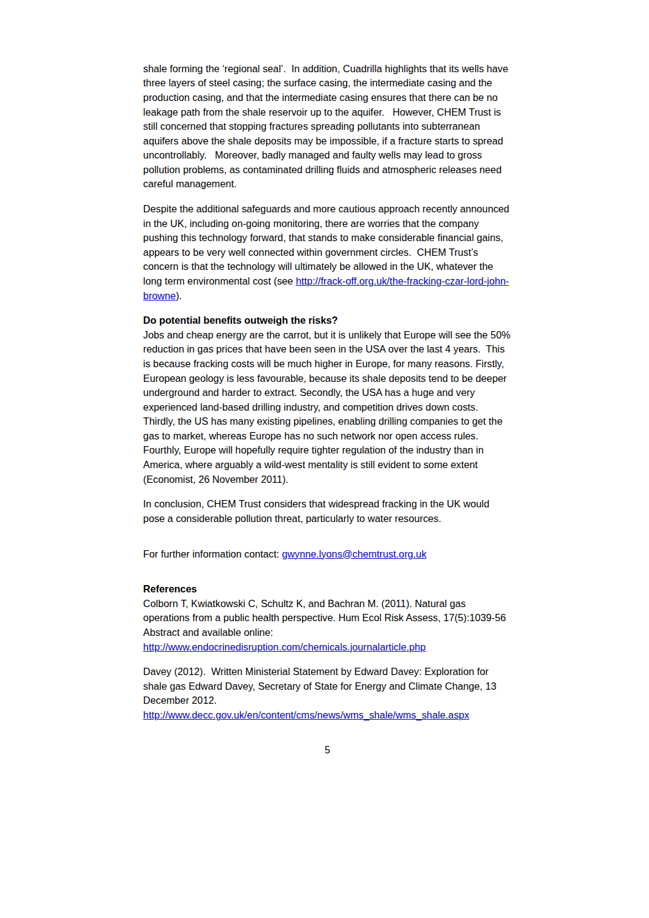shale forming the ‘regional seal’. In addition, Cuadrilla highlights that its wells have three layers of steel casing; the surface casing, the intermediate casing and the production casing, and that the intermediate casing ensures that there can be no leakage path from the shale reservoir up to the aquifer. However, CHEM Trust is still concerned that stopping fractures spreading pollutants into subterranean aquifers above the shale deposits may be impossible, if a fracture starts to spread uncontrollably. Moreover, badly managed and faulty wells may lead to gross pollution problems, as contaminated drilling fluids and atmospheric releases need careful management.
Despite the additional safeguards and more cautious approach recently announced in the UK, including on-going monitoring, there are worries that the company pushing this technology forward, that stands to make considerable financial gains, appears to be very well connected within government circles. CHEM Trust’s concern is that the technology will ultimately be allowed in the UK, whatever the long term environmental cost (see http://frack-off.org.uk/the-fracking-czar-lord-john-browne).
Do potential benefits outweigh the risks?
Jobs and cheap energy are the carrot, but it is unlikely that Europe will see the 50% reduction in gas prices that have been seen in the USA over the last 4 years. This is because fracking costs will be much higher in Europe, for many reasons. Firstly, European geology is less favourable, because its shale deposits tend to be deeper underground and harder to extract. Secondly, the USA has a huge and very experienced land-based drilling industry, and competition drives down costs. Thirdly, the US has many existing pipelines, enabling drilling companies to get the gas to market, whereas Europe has no such network nor open access rules. Fourthly, Europe will hopefully require tighter regulation of the industry than in America, where arguably a wild-west mentality is still evident to some extent (Economist, 26 November 2011).
In conclusion, CHEM Trust considers that widespread fracking in the UK would pose a considerable pollution threat, particularly to water resources.
For further information contact: gwynne.lyons@chemtrust.org.uk
References
Colborn T, Kwiatkowski C, Schultz K, and Bachran M. (2011). Natural gas operations from a public health perspective. Hum Ecol Risk Assess, 17(5):1039-56
Abstract and available online:
http://www.endocrinedisruption.com/chemicals.journalarticle.php
Davey (2012). Written Ministerial Statement by Edward Davey: Exploration for shale gas Edward Davey, Secretary of State for Energy and Climate Change, 13 December 2012.
http://www.decc.gov.uk/en/content/cms/news/wms_shale/wms_shale.aspx
5